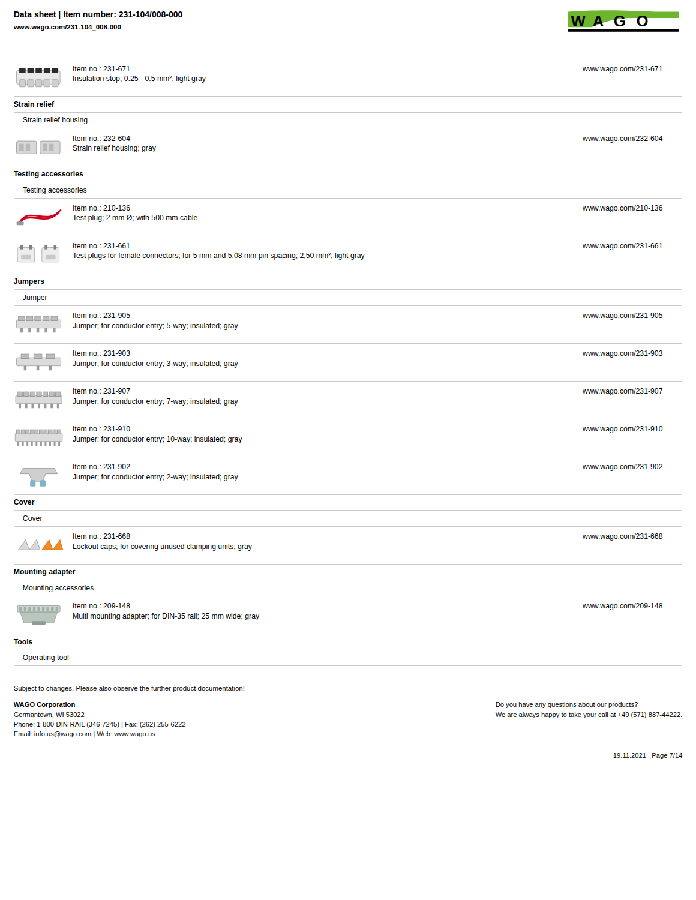Data sheet | Item number: 231-104/008-000
www.wago.com/231-104_008-000
W A G O
| | Item no.: 231-671 Insulation stop; 0.25 - 0.5 mm²; light gray | www.wago.com/231-671 |
| Strain relief |
| Strain relief housing |
| | Item no.: 232-604 Strain relief housing; gray | www.wago.com/232-604 |
| Testing accessories |
| Testing accessories |
| | Item no.: 210-136 Test plug; 2 mm Ø; with 500 mm cable | www.wago.com/210-136 |
| | Item no.: 231-661 Test plugs for female connectors; for 5 mm and 5.08 mm pin spacing; 2,50 mm²; light gray | www.wago.com/231-661 |
| Jumpers |
| Jumper |
| | Item no.: 231-905 Jumper; for conductor entry; 5-way; insulated; gray | www.wago.com/231-905 |
| | Item no.: 231-903 Jumper; for conductor entry; 3-way; insulated; gray | www.wago.com/231-903 |
| | Item no.: 231-907 Jumper; for conductor entry; 7-way; insulated; gray | www.wago.com/231-907 |
| | Item no.: 231-910 Jumper; for conductor entry; 10-way; insulated; gray | www.wago.com/231-910 |
| | Item no.: 231-902 Jumper; for conductor entry; 2-way; insulated; gray | www.wago.com/231-902 |
| Cover |
| Cover |
| | Item no.: 231-668 Lockout caps; for covering unused clamping units; gray | www.wago.com/231-668 |
| Mounting adapter |
| Mounting accessories |
| | Item no.: 209-148 Multi mounting adapter; for DIN-35 rail; 25 mm wide; gray | www.wago.com/209-148 |
| Tools |
| Operating tool |
Subject to changes. Please also observe the further product documentation!
WAGO Corporation
Germantown, WI 53022
Phone: 1-800-DIN-RAIL (346-7245) | Fax: (262) 255-6222
Email: info.us@wago.com | Web: www.wago.us
Do you have any questions about our products?
We are always happy to take your call at +49 (571) 887-44222.
19.11.2021 Page 7/14